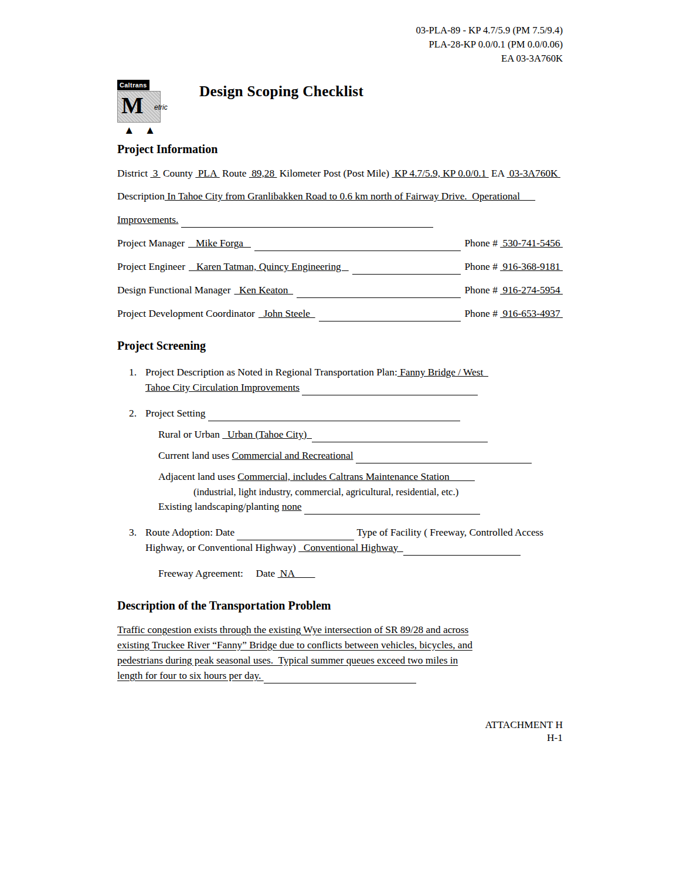03-PLA-89 - KP 4.7/5.9 (PM 7.5/9.4)
PLA-28-KP 0.0/0.1 (PM 0.0/0.06)
EA 03-3A760K
Caltrans
M etric ▲ ▲
Design Scoping Checklist
Project Information
District 3 County PLA Route 89,28 Kilometer Post (Post Mile) KP 4.7/5.9, KP 0.0/0.1 EA 03-3A760K
Description In Tahoe City from Granlibakken Road to 0.6 km north of Fairway Drive. Operational
Improvements.
Project Manager Mike Forga Phone # 530-741-5456
Project Engineer Karen Tatman, Quincy Engineering Phone # 916-368-9181
Design Functional Manager Ken Keaton Phone # 916-274-5954
Project Development Coordinator John Steele Phone # 916-653-4937
Project Screening
Project Description as Noted in Regional Transportation Plan: Fanny Bridge / West
Tahoe City Circulation Improvements
Project Setting
Rural or Urban Urban (Tahoe City)
Current land uses Commercial and Recreational
Adjacent land uses Commercial, includes Caltrans Maintenance Station
(industrial, light industry, commercial, agricultural, residential, etc.)
Existing landscaping/planting none
Route Adoption: Date Type of Facility ( Freeway, Controlled Access
Highway, or Conventional Highway) Conventional Highway
Freeway Agreement: Date NA
Description of the Transportation Problem
Traffic congestion exists through the existing Wye intersection of SR 89/28 and across
existing Truckee River “Fanny” Bridge due to conflicts between vehicles, bicycles, and
pedestrians during peak seasonal uses. Typical summer queues exceed two miles in
length for four to six hours per day.
ATTACHMENT H
H-1